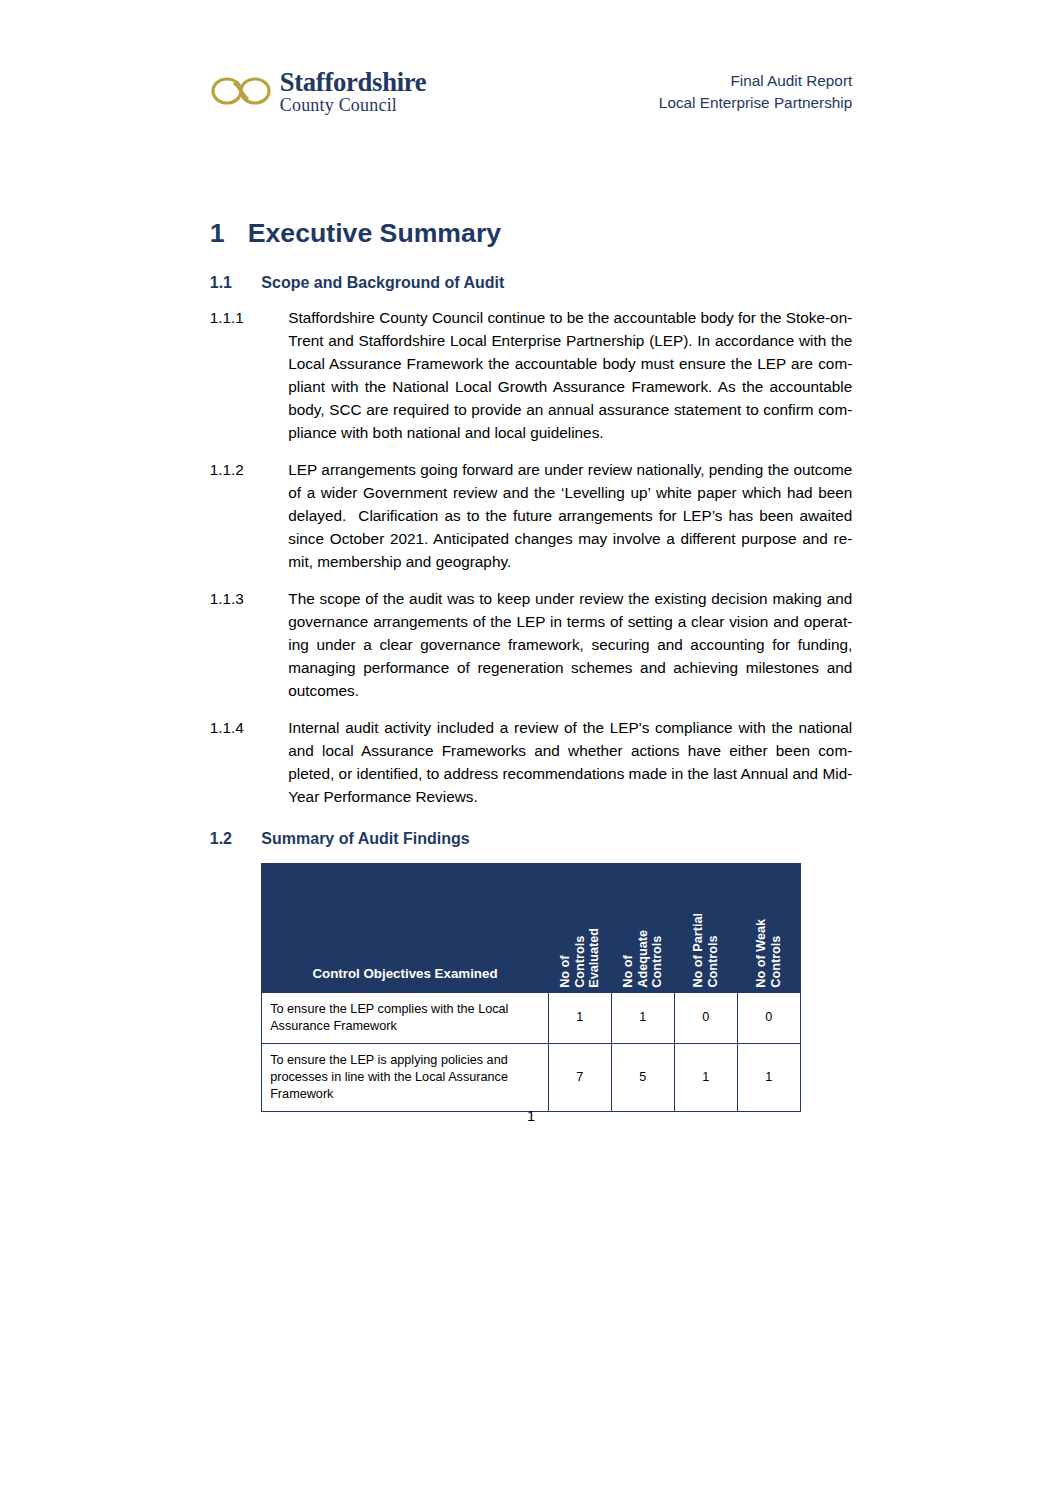Staffordshire
County Council
Final Audit Report
Local Enterprise Partnership
1 Executive Summary
1.1 Scope and Background of Audit
1.1.1
Staffordshire County Council continue to be the accountable body for the Stoke-on-Trent and Staffordshire Local Enterprise Partnership (LEP). In accordance with the Local Assurance Framework the accountable body must ensure the LEP are compliant with the National Local Growth Assurance Framework. As the accountable body, SCC are required to provide an annual assurance statement to confirm compliance with both national and local guidelines.
1.1.2
LEP arrangements going forward are under review nationally, pending the outcome of a wider Government review and the ‘Levelling up’ white paper which had been delayed. Clarification as to the future arrangements for LEP’s has been awaited since October 2021. Anticipated changes may involve a different purpose and remit, membership and geography.
1.1.3
The scope of the audit was to keep under review the existing decision making and governance arrangements of the LEP in terms of setting a clear vision and operating under a clear governance framework, securing and accounting for funding, managing performance of regeneration schemes and achieving milestones and outcomes.
1.1.4
Internal audit activity included a review of the LEP's compliance with the national and local Assurance Frameworks and whether actions have either been completed, or identified, to address recommendations made in the last Annual and Mid-Year Performance Reviews.
1.2 Summary of Audit Findings
| Control Objectives Examined | No of Controls Evaluated | No of Adequate Controls | No of Partial Controls | No of Weak Controls |
| --- | --- | --- | --- | --- |
| To ensure the LEP complies with the Local Assurance Framework | 1 | 1 | 0 | 0 |
| To ensure the LEP is applying policies and processes in line with the Local Assurance Framework | 7 | 5 | 1 | 1 |
1